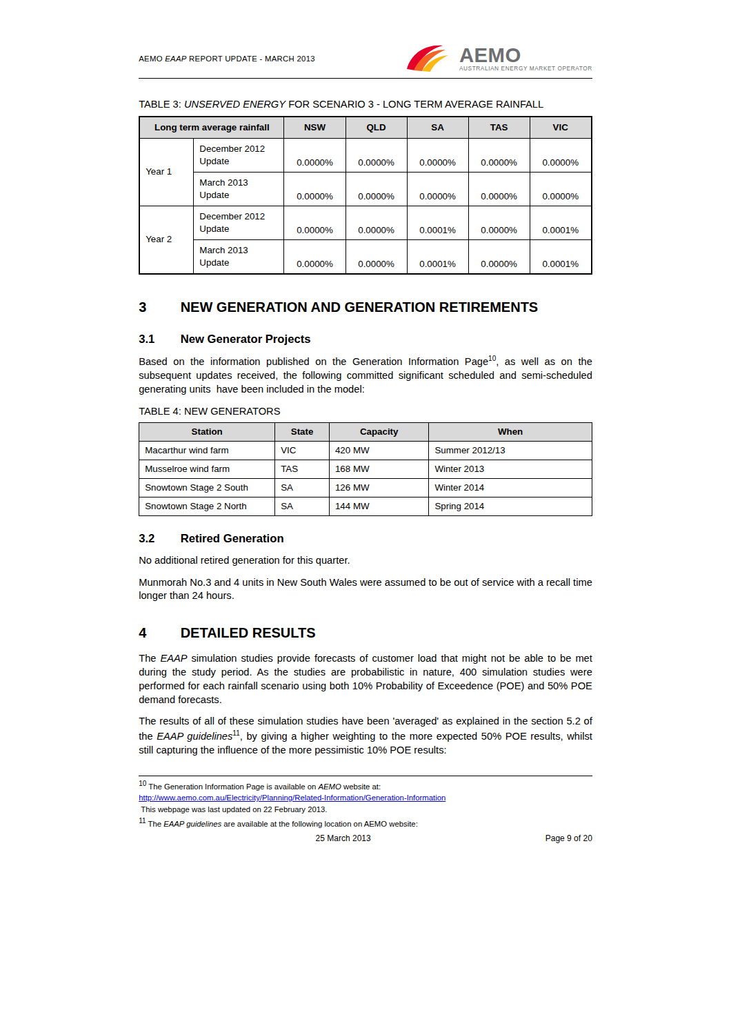AEMO EAAP REPORT UPDATE - MARCH 2013
AEMO
AUSTRALIAN ENERGY MARKET OPERATOR
TABLE 3: UNSERVED ENERGY FOR SCENARIO 3 - LONG TERM AVERAGE RAINFALL
| Long term average rainfall | NSW | QLD | SA | TAS | VIC |
| --- | --- | --- | --- | --- | --- |
| Year 1 | December 2012 Update | 0.0000% | 0.0000% | 0.0000% | 0.0000% | 0.0000% |
| March 2013 Update | 0.0000% | 0.0000% | 0.0000% | 0.0000% | 0.0000% |
| Year 2 | December 2012 Update | 0.0000% | 0.0000% | 0.0001% | 0.0000% | 0.0001% |
| March 2013 Update | 0.0000% | 0.0000% | 0.0001% | 0.0000% | 0.0001% |
3 NEW GENERATION AND GENERATION RETIREMENTS
3.1 New Generator Projects
Based on the information published on the Generation Information Page10, as well as on the subsequent updates received, the following committed significant scheduled and semi-scheduled generating units have been included in the model:
TABLE 4: NEW GENERATORS
| Station | State | Capacity | When |
| --- | --- | --- | --- |
| Macarthur wind farm | VIC | 420 MW | Summer 2012/13 |
| Musselroe wind farm | TAS | 168 MW | Winter 2013 |
| Snowtown Stage 2 South | SA | 126 MW | Winter 2014 |
| Snowtown Stage 2 North | SA | 144 MW | Spring 2014 |
3.2 Retired Generation
No additional retired generation for this quarter.
Munmorah No.3 and 4 units in New South Wales were assumed to be out of service with a recall time longer than 24 hours.
4 DETAILED RESULTS
The EAAP simulation studies provide forecasts of customer load that might not be able to be met during the study period. As the studies are probabilistic in nature, 400 simulation studies were performed for each rainfall scenario using both 10% Probability of Exceedence (POE) and 50% POE demand forecasts.
The results of all of these simulation studies have been 'averaged' as explained in the section 5.2 of the EAAP guidelines11, by giving a higher weighting to the more expected 50% POE results, whilst still capturing the influence of the more pessimistic 10% POE results:
10 The Generation Information Page is available on AEMO website at:
http://www.aemo.com.au/Electricity/Planning/Related-Information/Generation-Information
This webpage was last updated on 22 February 2013.
11 The EAAP guidelines are available at the following location on AEMO website:
25 March 2013
Page 9 of 20